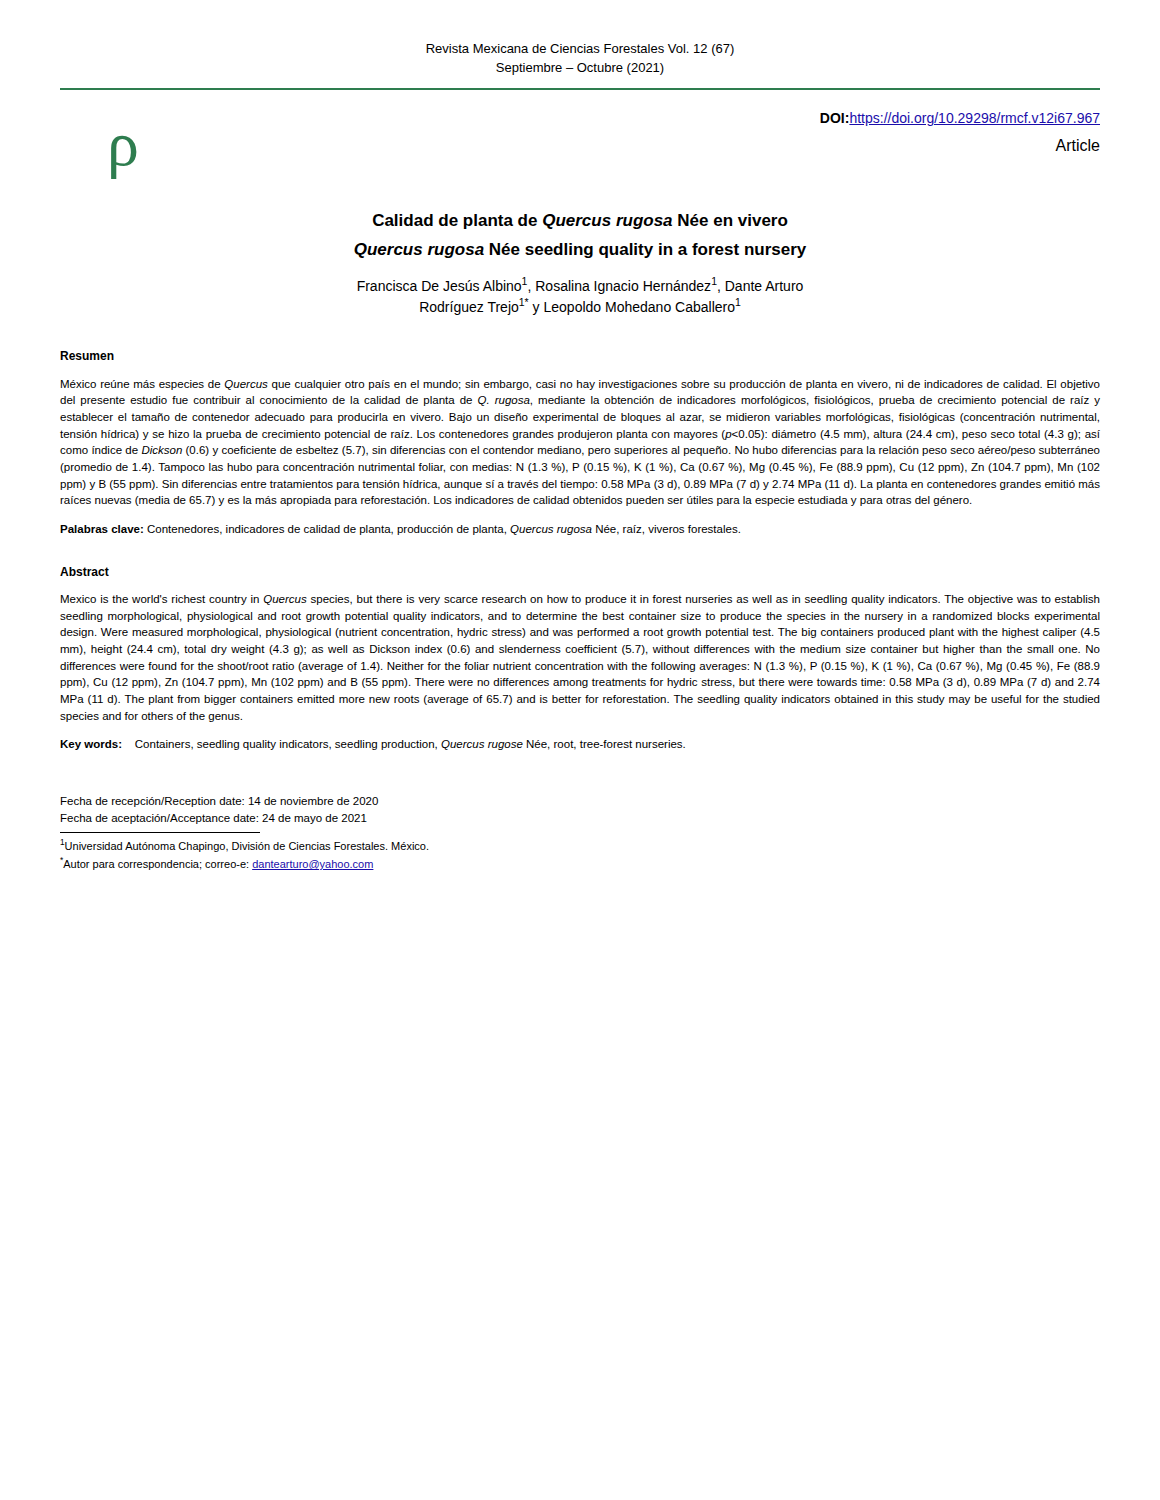Revista Mexicana de Ciencias Forestales Vol. 12 (67)
Septiembre – Octubre (2021)
ρ
DOI:https://doi.org/10.29298/rmcf.v12i67.967
Article
Calidad de planta de Quercus rugosa Née en vivero
Quercus rugosa Née seedling quality in a forest nursery
Francisca De Jesús Albino1, Rosalina Ignacio Hernández1, Dante Arturo
Rodríguez Trejo1* y Leopoldo Mohedano Caballero1
Resumen
México reúne más especies de Quercus que cualquier otro país en el mundo; sin embargo, casi no hay investigaciones sobre su producción de planta en vivero, ni de indicadores de calidad. El objetivo del presente estudio fue contribuir al conocimiento de la calidad de planta de Q. rugosa, mediante la obtención de indicadores morfológicos, fisiológicos, prueba de crecimiento potencial de raíz y establecer el tamaño de contenedor adecuado para producirla en vivero. Bajo un diseño experimental de bloques al azar, se midieron variables morfológicas, fisiológicas (concentración nutrimental, tensión hídrica) y se hizo la prueba de crecimiento potencial de raíz. Los contenedores grandes produjeron planta con mayores (p<0.05): diámetro (4.5 mm), altura (24.4 cm), peso seco total (4.3 g); así como índice de Dickson (0.6) y coeficiente de esbeltez (5.7), sin diferencias con el contendor mediano, pero superiores al pequeño. No hubo diferencias para la relación peso seco aéreo/peso subterráneo (promedio de 1.4). Tampoco las hubo para concentración nutrimental foliar, con medias: N (1.3 %), P (0.15 %), K (1 %), Ca (0.67 %), Mg (0.45 %), Fe (88.9 ppm), Cu (12 ppm), Zn (104.7 ppm), Mn (102 ppm) y B (55 ppm). Sin diferencias entre tratamientos para tensión hídrica, aunque sí a través del tiempo: 0.58 MPa (3 d), 0.89 MPa (7 d) y 2.74 MPa (11 d). La planta en contenedores grandes emitió más raíces nuevas (media de 65.7) y es la más apropiada para reforestación. Los indicadores de calidad obtenidos pueden ser útiles para la especie estudiada y para otras del género.
Palabras clave: Contenedores, indicadores de calidad de planta, producción de planta, Quercus rugosa Née, raíz, viveros forestales.
Abstract
Mexico is the world's richest country in Quercus species, but there is very scarce research on how to produce it in forest nurseries as well as in seedling quality indicators. The objective was to establish seedling morphological, physiological and root growth potential quality indicators, and to determine the best container size to produce the species in the nursery in a randomized blocks experimental design. Were measured morphological, physiological (nutrient concentration, hydric stress) and was performed a root growth potential test. The big containers produced plant with the highest caliper (4.5 mm), height (24.4 cm), total dry weight (4.3 g); as well as Dickson index (0.6) and slenderness coefficient (5.7), without differences with the medium size container but higher than the small one. No differences were found for the shoot/root ratio (average of 1.4). Neither for the foliar nutrient concentration with the following averages: N (1.3 %), P (0.15 %), K (1 %), Ca (0.67 %), Mg (0.45 %), Fe (88.9 ppm), Cu (12 ppm), Zn (104.7 ppm), Mn (102 ppm) and B (55 ppm). There were no differences among treatments for hydric stress, but there were towards time: 0.58 MPa (3 d), 0.89 MPa (7 d) and 2.74 MPa (11 d). The plant from bigger containers emitted more new roots (average of 65.7) and is better for reforestation. The seedling quality indicators obtained in this study may be useful for the studied species and for others of the genus.
Key words: Containers, seedling quality indicators, seedling production, Quercus rugose Née, root, tree-forest nurseries.
Fecha de recepción/Reception date: 14 de noviembre de 2020
Fecha de aceptación/Acceptance date: 24 de mayo de 2021
1Universidad Autónoma Chapingo, División de Ciencias Forestales. México.
*Autor para correspondencia; correo-e: dantearturo@yahoo.com